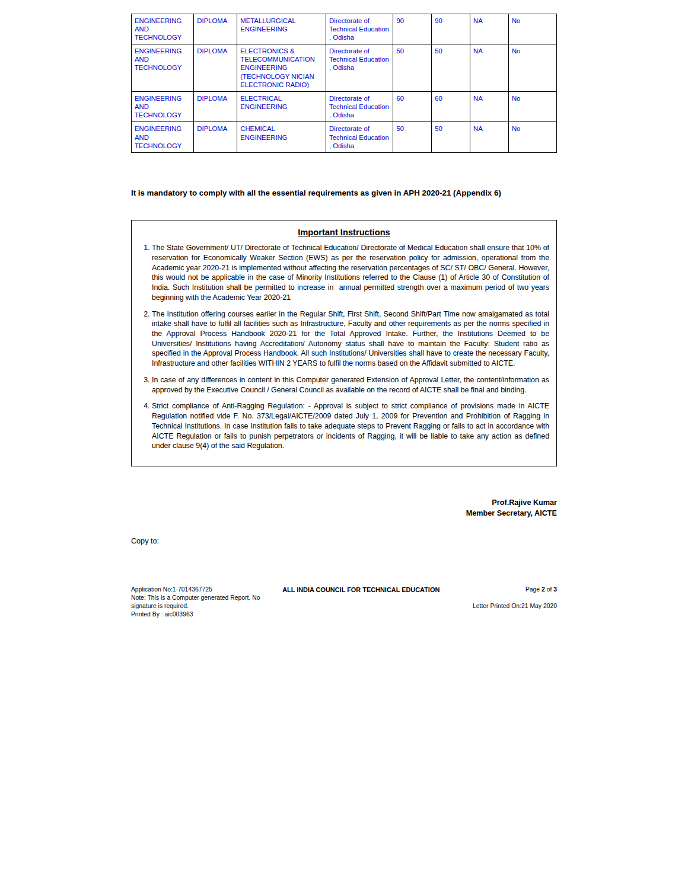| ENGINEERING AND TECHNOLOGY | DIPLOMA | METALLURGICAL ENGINEERING | Directorate of Technical Education , Odisha | 90 | 90 | NA | No |
| ENGINEERING AND TECHNOLOGY | DIPLOMA | ELECTRONICS & TELECOMMUNICATION ENGINEERING (TECHNOLOGY NICIAN ELECTRONIC RADIO) | Directorate of Technical Education , Odisha | 50 | 50 | NA | No |
| ENGINEERING AND TECHNOLOGY | DIPLOMA | ELECTRICAL ENGINEERING | Directorate of Technical Education , Odisha | 60 | 60 | NA | No |
| ENGINEERING AND TECHNOLOGY | DIPLOMA | CHEMICAL ENGINEERING | Directorate of Technical Education , Odisha | 50 | 50 | NA | No |
It is mandatory to comply with all the essential requirements as given in APH 2020-21 (Appendix 6)
Important Instructions
The State Government/ UT/ Directorate of Technical Education/ Directorate of Medical Education shall ensure that 10% of reservation for Economically Weaker Section (EWS) as per the reservation policy for admission, operational from the Academic year 2020-21 is implemented without affecting the reservation percentages of SC/ ST/ OBC/ General. However, this would not be applicable in the case of Minority Institutions referred to the Clause (1) of Article 30 of Constitution of India. Such Institution shall be permitted to increase in annual permitted strength over a maximum period of two years beginning with the Academic Year 2020-21
The Institution offering courses earlier in the Regular Shift, First Shift, Second Shift/Part Time now amalgamated as total intake shall have to fulfil all facilities such as Infrastructure, Faculty and other requirements as per the norms specified in the Approval Process Handbook 2020-21 for the Total Approved Intake. Further, the Institutions Deemed to be Universities/ Institutions having Accreditation/ Autonomy status shall have to maintain the Faculty: Student ratio as specified in the Approval Process Handbook. All such Institutions/ Universities shall have to create the necessary Faculty, Infrastructure and other facilities WITHIN 2 YEARS to fulfil the norms based on the Affidavit submitted to AICTE.
In case of any differences in content in this Computer generated Extension of Approval Letter, the content/information as approved by the Executive Council / General Council as available on the record of AICTE shall be final and binding.
Strict compliance of Anti-Ragging Regulation: - Approval is subject to strict compliance of provisions made in AICTE Regulation notified vide F. No. 373/Legal/AICTE/2009 dated July 1, 2009 for Prevention and Prohibition of Ragging in Technical Institutions. In case Institution fails to take adequate steps to Prevent Ragging or fails to act in accordance with AICTE Regulation or fails to punish perpetrators or incidents of Ragging, it will be liable to take any action as defined under clause 9(4) of the said Regulation.
Prof.Rajive Kumar
Member Secretary, AICTE
Copy to:
| Application No:1-7014367725 Note: This is a Computer generated Report. No signature is required. Printed By : aic003963 | ALL INDIA COUNCIL FOR TECHNICAL EDUCATION | Page 2 of 3 Letter Printed On:21 May 2020 |